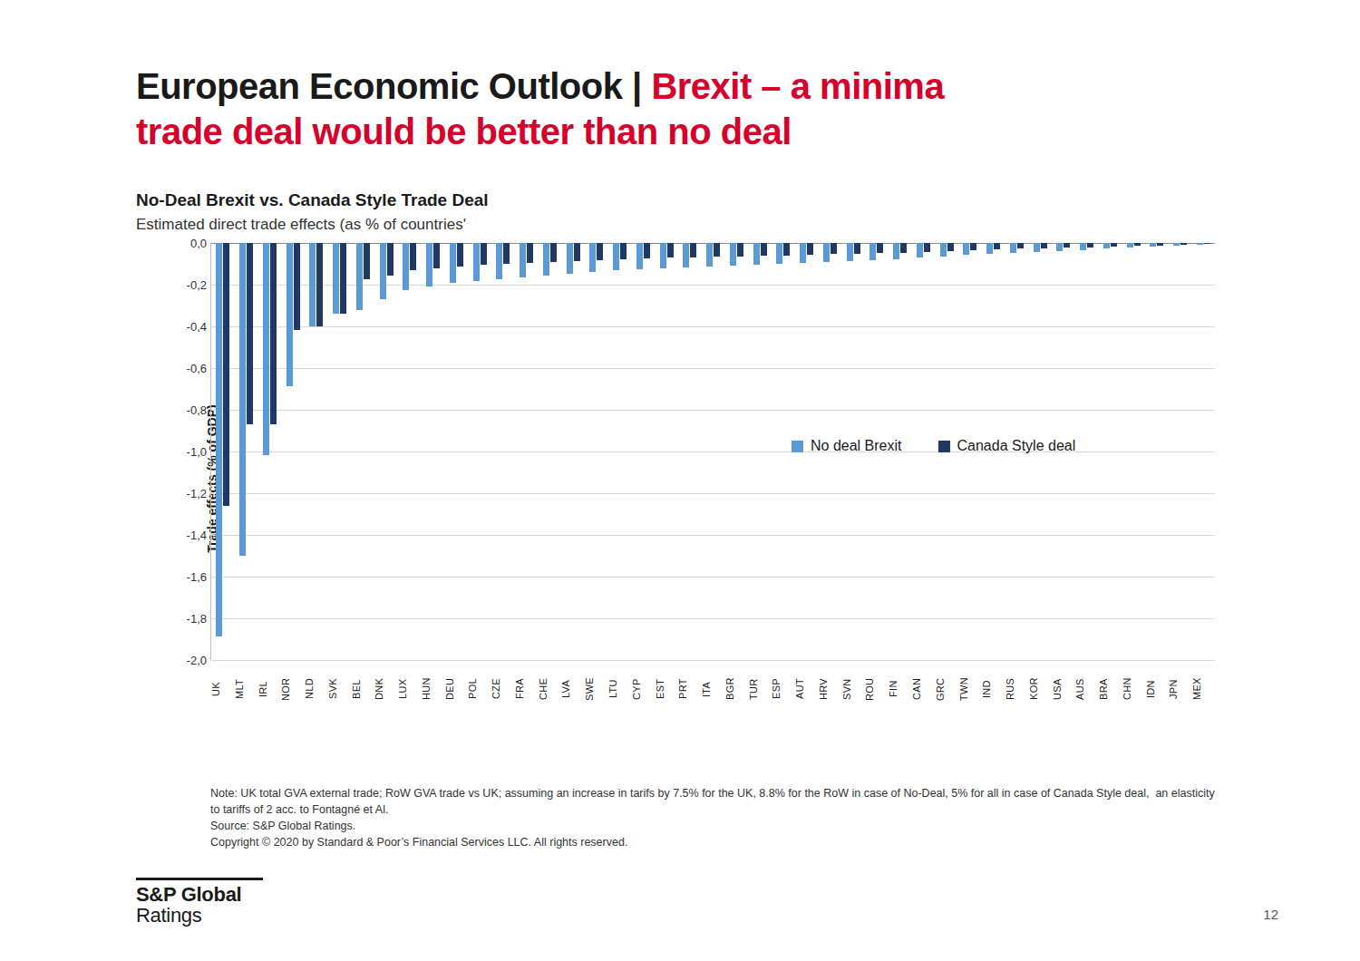European Economic Outlook | Brexit – a minima
trade deal would be better than no deal
No-Deal Brexit vs. Canada Style Trade Deal
Estimated direct trade effects (as % of countries'
Trade effects (% of GDP)
0,0 -0,2 -0,4 -0,6 -0,8 -1,0 -1,2 -1,4 -1,6 -1,8 -2,0
No deal Brexit
Canada Style deal
UK
MLT
IRL
NOR
NLD
SVK
BEL
DNK
LUX
HUN
DEU
POL
CZE
FRA
CHE
LVA
SWE
LTU
CYP
EST
PRT
ITA
BGR
TUR
ESP
AUT
HRV
SVN
ROU
FIN
CAN
GRC
TWN
IND
RUS
KOR
USA
AUS
BRA
CHN
IDN
JPN
MEX
Note: UK total GVA external trade; RoW GVA trade vs UK; assuming an increase in tarifs by 7.5% for the UK, 8.8% for the RoW in case of No-Deal, 5% for all in case of Canada Style deal, an elasticity to tariffs of 2 acc. to Fontagné et Al.
Source: S&P Global Ratings.
Copyright © 2020 by Standard & Poor’s Financial Services LLC. All rights reserved.
S&P Global
Ratings
12